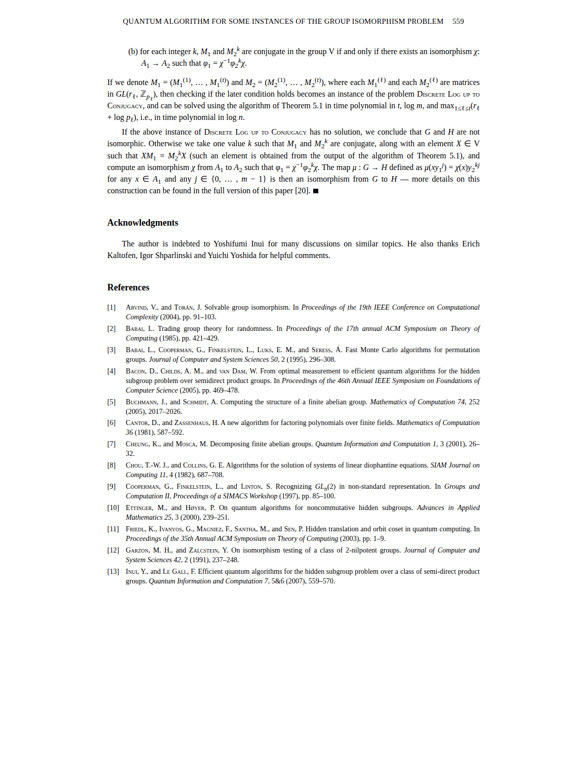QUANTUM ALGORITHM FOR SOME INSTANCES OF THE GROUP ISOMORPHISM PROBLEM559
(b) for each integer k, M1 and M2k are conjugate in the group V if and only if there exists an isomorphism χ: A1 → A2 such that φ1 = χ−1φ2kχ.
If we denote M1 = (M1(1), … , M1(t)) and M2 = (M2(1), … , M2(t)), where each M1(ℓ) and each M2(ℓ) are matrices in GL(rℓ, ℤpℓ), then checking if the later condition holds becomes an instance of the problem Discrete Log up to Conjugacy, and can be solved using the algorithm of Theorem 5.1 in time polynomial in t, log m, and max1≤ℓ≤t(rℓ + log pℓ), i.e., in time polynomial in log n.
If the above instance of Discrete Log up to Conjugacy has no solution, we conclude that G and H are not isomorphic. Otherwise we take one value k such that M1 and M2k are conjugate, along with an element X ∈ V such that XM1 = M2kX (such an element is obtained from the output of the algorithm of Theorem 5.1), and compute an isomorphism χ from A1 to A2 such that φ1 = χ−1φ2kχ. The map μ : G → H defined as μ(xy1j) = χ(x)y2kj for any x ∈ A1 and any j ∈ {0, … , m − 1} is then an isomorphism from G to H — more details on this construction can be found in the full version of this paper [20].
Acknowledgments
The author is indebted to Yoshifumi Inui for many discussions on similar topics. He also thanks Erich Kaltofen, Igor Shparlinski and Yuichi Yoshida for helpful comments.
References
Arvind, V., and Torán, J. Solvable group isomorphism. In Proceedings of the 19th IEEE Conference on Computational Complexity (2004), pp. 91–103.
Babai, L. Trading group theory for randomness. In Proceedings of the 17th annual ACM Symposium on Theory of Computing (1985), pp. 421–429.
Babai, L., Cooperman, G., Finkelstein, L., Luks, E. M., and Seress, Á. Fast Monte Carlo algorithms for permutation groups. Journal of Computer and System Sciences 50, 2 (1995), 296–308.
Bacon, D., Childs, A. M., and van Dam, W. From optimal measurement to efficient quantum algorithms for the hidden subgroup problem over semidirect product groups. In Proceedings of the 46th Annual IEEE Symposium on Foundations of Computer Science (2005), pp. 469–478.
Buchmann, J., and Schmidt, A. Computing the structure of a finite abelian group. Mathematics of Computation 74, 252 (2005), 2017–2026.
Cantor, D., and Zassenhaus, H. A new algorithm for factoring polynomials over finite fields. Mathematics of Computation 36 (1981), 587–592.
Cheung, K., and Mosca, M. Decomposing finite abelian groups. Quantum Information and Computation 1, 3 (2001), 26–32.
Chou, T.-W. J., and Collins, G. E. Algorithms for the solution of systems of linear diophantine equations. SIAM Journal on Computing 11, 4 (1982), 687–708.
Cooperman, G., Finkelstein, L., and Linton, S. Recognizing GLn(2) in non-standard representation. In Groups and Computation II, Proceedings of a SIMACS Workshop (1997), pp. 85–100.
Ettinger, M., and Høyer, P. On quantum algorithms for noncommutative hidden subgroups. Advances in Applied Mathematics 25, 3 (2000), 239–251.
Friedl, K., Ivanyos, G., Magniez, F., Santha, M., and Sen, P. Hidden translation and orbit coset in quantum computing. In Proceedings of the 35th Annual ACM Symposium on Theory of Computing (2003), pp. 1–9.
Garzon, M. H., and Zalcstein, Y. On isomorphism testing of a class of 2-nilpotent groups. Journal of Computer and System Sciences 42, 2 (1991), 237–248.
Inui, Y., and Le Gall, F. Efficient quantum algorithms for the hidden subgroup problem over a class of semi-direct product groups. Quantum Information and Computation 7, 5&6 (2007), 559–570.